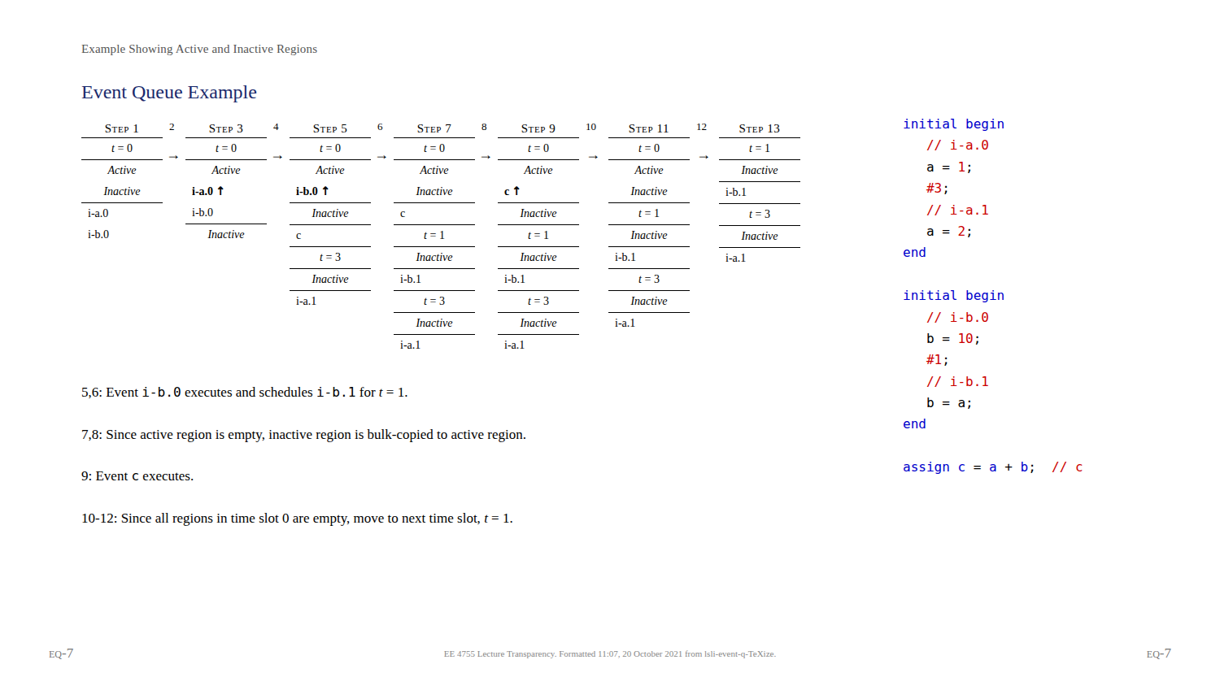Example Showing Active and Inactive Regions
Event Queue Example
Step 1
t = 0
Active
Inactive
i-a.0
i-b.0
2
→
Step 3
t = 0
Active
i-a.0 ↗
i-b.0
Inactive
4
→
Step 5
t = 0
Active
i-b.0 ↗
Inactive
c
t = 3
Inactive
i-a.1
6
→
Step 7
t = 0
Active
Inactive
c
t = 1
Inactive
i-b.1
t = 3
Inactive
i-a.1
8
→
Step 9
t = 0
Active
c ↗
Inactive
t = 1
Inactive
i-b.1
t = 3
Inactive
i-a.1
10
→
Step 11
t = 0
Active
Inactive
t = 1
Inactive
i-b.1
t = 3
Inactive
i-a.1
12
→
Step 13
t = 1
Inactive
i-b.1
t = 3
Inactive
i-a.1
5,6: Event i-b.0 executes and schedules i-b.1 for t = 1.
7,8: Since active region is empty, inactive region is bulk-copied to active region.
9: Event c executes.
10-12: Since all regions in time slot 0 are empty, move to next time slot, t = 1.
initial begin // i-a.0 a = 1; #3; // i-a.1 a = 2; end initial begin // i-b.0 b = 10; #1; // i-b.1 b = a; end assign c = a + b; // c
eq-7
EE 4755 Lecture Transparency. Formatted 11:07, 20 October 2021 from lsli-event-q-TeXize.
eq-7